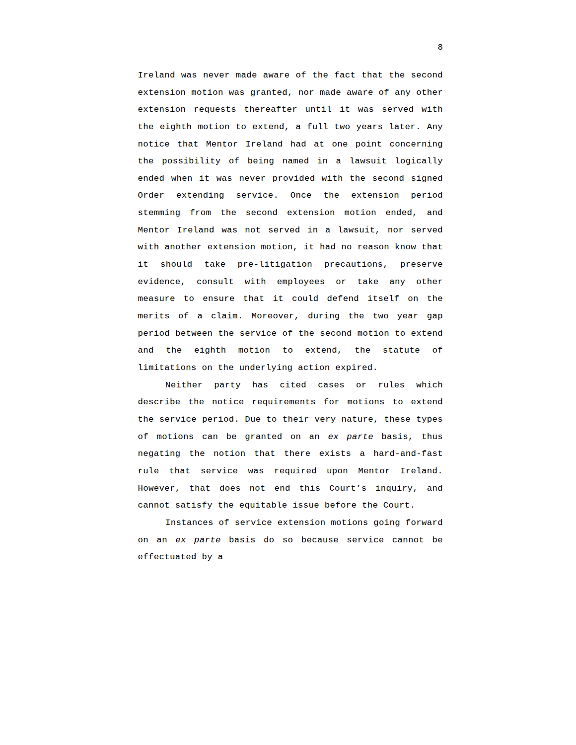8
Ireland was never made aware of the fact that the second extension motion was granted, nor made aware of any other extension requests thereafter until it was served with the eighth motion to extend, a full two years later. Any notice that Mentor Ireland had at one point concerning the possibility of being named in a lawsuit logically ended when it was never provided with the second signed Order extending service. Once the extension period stemming from the second extension motion ended, and Mentor Ireland was not served in a lawsuit, nor served with another extension motion, it had no reason know that it should take pre-litigation precautions, preserve evidence, consult with employees or take any other measure to ensure that it could defend itself on the merits of a claim. Moreover, during the two year gap period between the service of the second motion to extend and the eighth motion to extend, the statute of limitations on the underlying action expired.
Neither party has cited cases or rules which describe the notice requirements for motions to extend the service period. Due to their very nature, these types of motions can be granted on an ex parte basis, thus negating the notion that there exists a hard-and-fast rule that service was required upon Mentor Ireland. However, that does not end this Court’s inquiry, and cannot satisfy the equitable issue before the Court.
Instances of service extension motions going forward on an ex parte basis do so because service cannot be effectuated by a